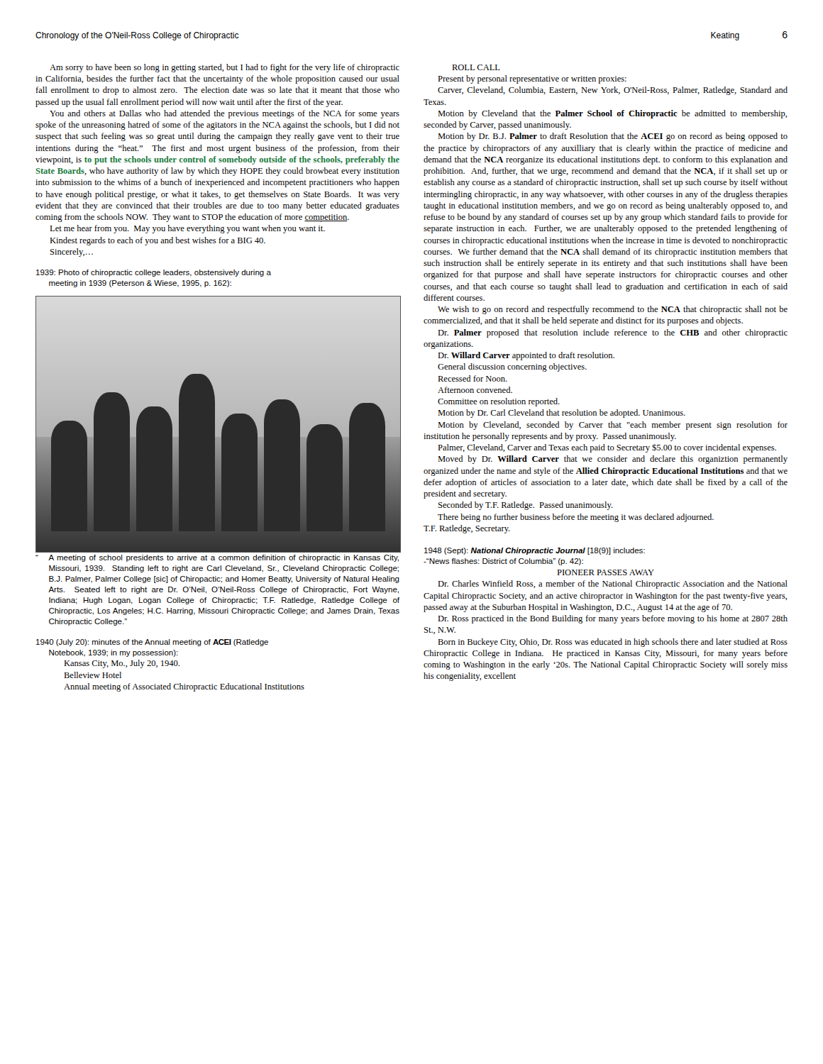Chronology of the O'Neil-Ross College of Chiropractic
Keating
6
Am sorry to have been so long in getting started, but I had to fight for the very life of chiropractic in California, besides the further fact that the uncertainty of the whole proposition caused our usual fall enrollment to drop to almost zero. The election date was so late that it meant that those who passed up the usual fall enrollment period will now wait until after the first of the year.
You and others at Dallas who had attended the previous meetings of the NCA for some years spoke of the unreasoning hatred of some of the agitators in the NCA against the schools, but I did not suspect that such feeling was so great until during the campaign they really gave vent to their true intentions during the “heat.” The first and most urgent business of the profession, from their viewpoint, is to put the schools under control of somebody outside of the schools, preferably the State Boards, who have authority of law by which they HOPE they could browbeat every institution into submission to the whims of a bunch of inexperienced and incompetent practitioners who happen to have enough political prestige, or what it takes, to get themselves on State Boards. It was very evident that they are convinced that their troubles are due to too many better educated graduates coming from the schools NOW. They want to STOP the education of more competition.
Let me hear from you. May you have everything you want when you want it.
Kindest regards to each of you and best wishes for a BIG 40.
Sincerely,…
1939: Photo of chiropractic college leaders, obstensively during a meeting in 1939 (Peterson & Wiese, 1995, p. 162):
“A meeting of school presidents to arrive at a common definition of chiropractic in Kansas City, Missouri, 1939. Standing left to right are Carl Cleveland, Sr., Cleveland Chiropractic College; B.J. Palmer, Palmer College [sic] of Chiropactic; and Homer Beatty, University of Natural Healing Arts. Seated left to right are Dr. O’Neil, O’Neil-Ross College of Chiropractic, Fort Wayne, Indiana; Hugh Logan, Logan College of Chiropractic; T.F. Ratledge, Ratledge College of Chiropractic, Los Angeles; H.C. Harring, Missouri Chiropractic College; and James Drain, Texas Chiropractic College.”
1940 (July 20): minutes of the Annual meeting of ACEI (Ratledge Notebook, 1939; in my possession):
Kansas City, Mo., July 20, 1940.
Belleview Hotel
Annual meeting of Associated Chiropractic Educational Institutions
ROLL CALL
Present by personal representative or written proxies:
Carver, Cleveland, Columbia, Eastern, New York, O'Neil-Ross, Palmer, Ratledge, Standard and Texas.
Motion by Cleveland that the Palmer School of Chiropractic be admitted to membership, seconded by Carver, passed unanimously.
Motion by Dr. B.J. Palmer to draft Resolution that the ACEI go on record as being opposed to the practice by chiropractors of any auxilliary that is clearly within the practice of medicine and demand that the NCA reorganize its educational institutions dept. to conform to this explanation and prohibition. And, further, that we urge, recommend and demand that the NCA, if it shall set up or establish any course as a standard of chiropractic instruction, shall set up such course by itself without intermingling chiropractic, in any way whatsoever, with other courses in any of the drugless therapies taught in educational institution members, and we go on record as being unalterably opposed to, and refuse to be bound by any standard of courses set up by any group which standard fails to provide for separate instruction in each. Further, we are unalterably opposed to the pretended lengthening of courses in chiropractic educational institutions when the increase in time is devoted to nonchiropractic courses. We further demand that the NCA shall demand of its chiropractic institution members that such instruction shall be entirely seperate in its entirety and that such institutions shall have been organized for that purpose and shall have seperate instructors for chiropractic courses and other courses, and that each course so taught shall lead to graduation and certification in each of said different courses.
We wish to go on record and respectfully recommend to the NCA that chiropractic shall not be commercialized, and that it shall be held seperate and distinct for its purposes and objects.
Dr. Palmer proposed that resolution include reference to the CHB and other chiropractic organizations.
Dr. Willard Carver appointed to draft resolution.
General discussion concerning objectives.
Recessed for Noon.
Afternoon convened.
Committee on resolution reported.
Motion by Dr. Carl Cleveland that resolution be adopted. Unanimous.
Motion by Cleveland, seconded by Carver that "each member present sign resolution for institution he personally represents and by proxy. Passed unanimously.
Palmer, Cleveland, Carver and Texas each paid to Secretary $5.00 to cover incidental expenses.
Moved by Dr. Willard Carver that we consider and declare this organiztion permanently organized under the name and style of the Allied Chiropractic Educational Institutions and that we defer adoption of articles of association to a later date, which date shall be fixed by a call of the president and secretary.
Seconded by T.F. Ratledge. Passed unanimously.
There being no further business before the meeting it was declared adjourned.
T.F. Ratledge, Secretary.
1948 (Sept): National Chiropractic Journal [18(9)] includes:
-“News flashes: District of Columbia” (p. 42):
PIONEER PASSES AWAY
Dr. Charles Winfield Ross, a member of the National Chiropractic Association and the National Capital Chiropractic Society, and an active chiropractor in Washington for the past twenty-five years, passed away at the Suburban Hospital in Washington, D.C., August 14 at the age of 70.
Dr. Ross practiced in the Bond Building for many years before moving to his home at 2807 28th St., N.W.
Born in Buckeye City, Ohio, Dr. Ross was educated in high schools there and later studied at Ross Chiropractic College in Indiana. He practiced in Kansas City, Missouri, for many years before coming to Washington in the early ‘20s. The National Capital Chiropractic Society will sorely miss his congeniality, excellent